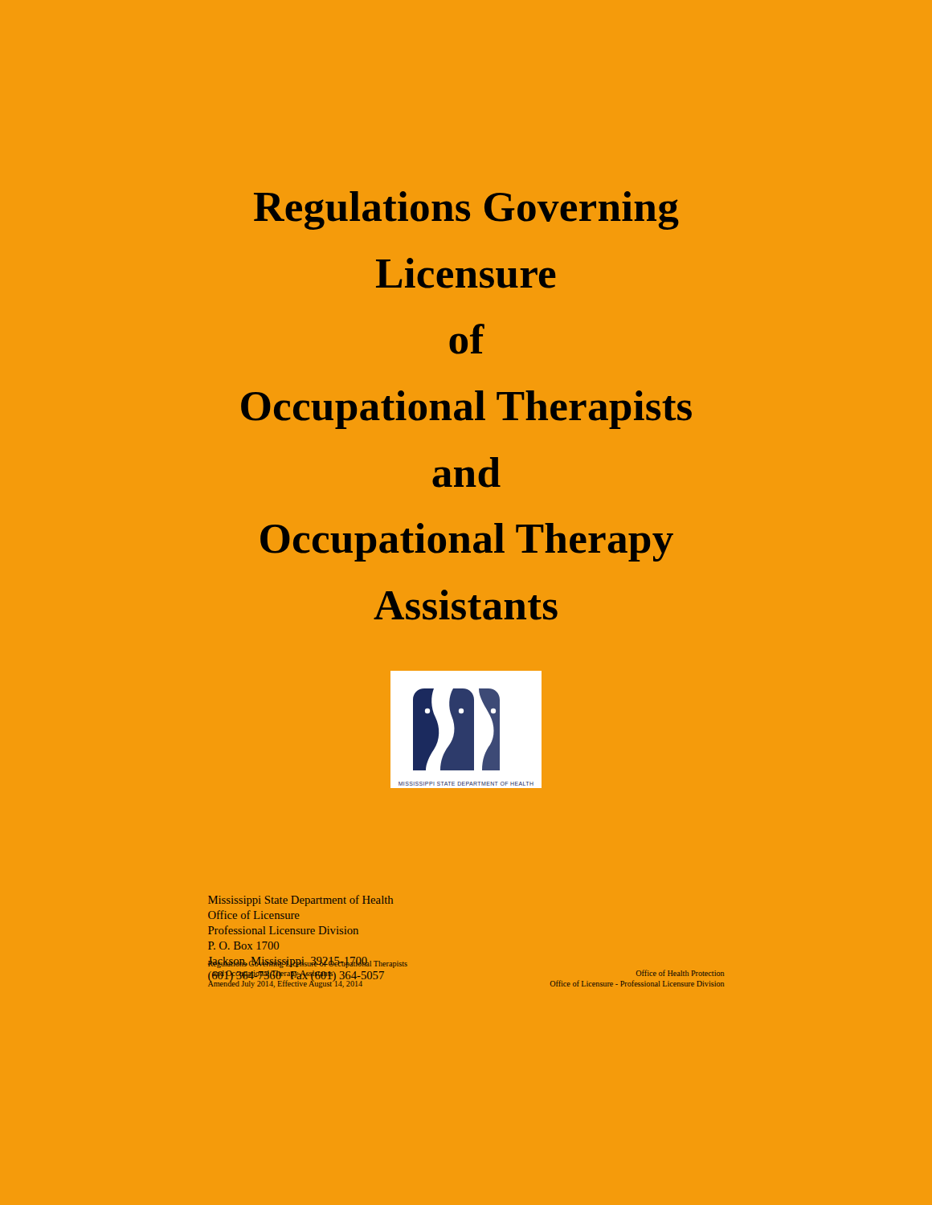Regulations Governing Licensure of Occupational Therapists and Occupational Therapy Assistants
MISSISSIPPI STATE DEPARTMENT OF HEALTH
Mississippi State Department of Health
Office of Licensure
Professional Licensure Division
P. O. Box 1700
Jackson, Mississippi 39215-1700
(601) 364-7360 Fax (601) 364-5057
Regulations Governing Licensure of Occupational Therapists
and Occupational Therapy Assistants
Amended July 2014, Effective August 14, 2014
Office of Health Protection
Office of Licensure - Professional Licensure Division